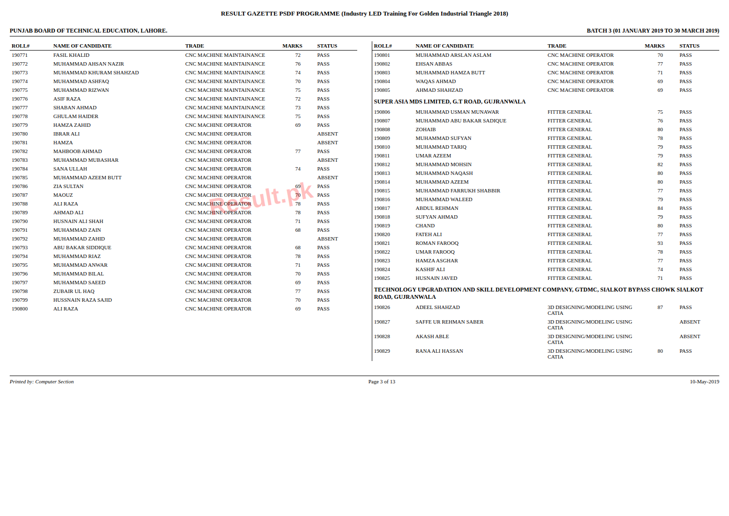RESULT GAZETTE PSDF PROGRAMME (Industry LED Training For Golden Industrial Triangle 2018)
PUNJAB BOARD OF TECHNICAL EDUCATION, LAHORE. BATCH 3 (01 JANUARY 2019 TO 30 MARCH 2019)
Result.pk
| ROLL# | NAME OF CANDIDATE | TRADE | MARKS | STATUS |
| --- | --- | --- | --- | --- |
| 190771 | FASIL KHALID | CNC MACHINE MAINTAINANCE | 72 | PASS |
| 190772 | MUHAMMAD AHSAN NAZIR | CNC MACHINE MAINTAINANCE | 76 | PASS |
| 190773 | MUHAMMAD KHURAM SHAHZAD | CNC MACHINE MAINTAINANCE | 74 | PASS |
| 190774 | MUHAMMAD ASHFAQ | CNC MACHINE MAINTAINANCE | 70 | PASS |
| 190775 | MUHAMMAD RIZWAN | CNC MACHINE MAINTAINANCE | 75 | PASS |
| 190776 | ASIF RAZA | CNC MACHINE MAINTAINANCE | 72 | PASS |
| 190777 | SHABAN AHMAD | CNC MACHINE MAINTAINANCE | 73 | PASS |
| 190778 | GHULAM HAIDER | CNC MACHINE MAINTAINANCE | 75 | PASS |
| 190779 | HAMZA ZAHID | CNC MACHINE OPERATOR | 69 | PASS |
| 190780 | IBRAR ALI | CNC MACHINE OPERATOR | | ABSENT |
| 190781 | HAMZA | CNC MACHINE OPERATOR | | ABSENT |
| 190782 | MAHBOOB AHMAD | CNC MACHINE OPERATOR | 77 | PASS |
| 190783 | MUHAMMAD MUBASHAR | CNC MACHINE OPERATOR | | ABSENT |
| 190784 | SANA ULLAH | CNC MACHINE OPERATOR | 74 | PASS |
| 190785 | MUHAMMAD AZEEM BUTT | CNC MACHINE OPERATOR | | ABSENT |
| 190786 | ZIA SULTAN | CNC MACHINE OPERATOR | 69 | PASS |
| 190787 | MAOUZ | CNC MACHINE OPERATOR | 70 | PASS |
| 190788 | ALI RAZA | CNC MACHINE OPERATOR | 78 | PASS |
| 190789 | AHMAD ALI | CNC MACHINE OPERATOR | 78 | PASS |
| 190790 | HUSNAIN ALI SHAH | CNC MACHINE OPERATOR | 71 | PASS |
| 190791 | MUHAMMAD ZAIN | CNC MACHINE OPERATOR | 68 | PASS |
| 190792 | MUHAMMAD ZAHID | CNC MACHINE OPERATOR | | ABSENT |
| 190793 | ABU BAKAR SIDDIQUE | CNC MACHINE OPERATOR | 68 | PASS |
| 190794 | MUHAMMAD RIAZ | CNC MACHINE OPERATOR | 78 | PASS |
| 190795 | MUHAMMAD ANWAR | CNC MACHINE OPERATOR | 71 | PASS |
| 190796 | MUHAMMAD BILAL | CNC MACHINE OPERATOR | 70 | PASS |
| 190797 | MUHAMMAD SAEED | CNC MACHINE OPERATOR | 69 | PASS |
| 190798 | ZUBAIR UL HAQ | CNC MACHINE OPERATOR | 77 | PASS |
| 190799 | HUSSNAIN RAZA SAJID | CNC MACHINE OPERATOR | 70 | PASS |
| 190800 | ALI RAZA | CNC MACHINE OPERATOR | 69 | PASS |
| ROLL# | NAME OF CANDIDATE | TRADE | MARKS | STATUS |
| --- | --- | --- | --- | --- |
| 190801 | MUHAMMAD ARSLAN ASLAM | CNC MACHINE OPERATOR | 70 | PASS |
| 190802 | EHSAN ABBAS | CNC MACHINE OPERATOR | 77 | PASS |
| 190803 | MUHAMMAD HAMZA BUTT | CNC MACHINE OPERATOR | 71 | PASS |
| 190804 | WAQAS AHMAD | CNC MACHINE OPERATOR | 69 | PASS |
| 190805 | AHMAD SHAHZAD | CNC MACHINE OPERATOR | 69 | PASS |
| SUPER ASIA MDS LIMITED, G.T ROAD, GUJRANWALA |
| 190806 | MUHAMMAD USMAN MUNAWAR | FITTER GENERAL | 75 | PASS |
| 190807 | MUHAMMAD ABU BAKAR SADIQUE | FITTER GENERAL | 76 | PASS |
| 190808 | ZOHAIB | FITTER GENERAL | 80 | PASS |
| 190809 | MUHAMMAD SUFYAN | FITTER GENERAL | 78 | PASS |
| 190810 | MUHAMMAD TARIQ | FITTER GENERAL | 79 | PASS |
| 190811 | UMAR AZEEM | FITTER GENERAL | 79 | PASS |
| 190812 | MUHAMMAD MOHSIN | FITTER GENERAL | 82 | PASS |
| 190813 | MUHAMMAD NAQASH | FITTER GENERAL | 80 | PASS |
| 190814 | MUHAMMAD AZEEM | FITTER GENERAL | 80 | PASS |
| 190815 | MUHAMMAD FARRUKH SHABBIR | FITTER GENERAL | 77 | PASS |
| 190816 | MUHAMMAD WALEED | FITTER GENERAL | 79 | PASS |
| 190817 | ABDUL REHMAN | FITTER GENERAL | 84 | PASS |
| 190818 | SUFYAN AHMAD | FITTER GENERAL | 79 | PASS |
| 190819 | CHAND | FITTER GENERAL | 80 | PASS |
| 190820 | FATEH ALI | FITTER GENERAL | 77 | PASS |
| 190821 | ROMAN FAROOQ | FITTER GENERAL | 93 | PASS |
| 190822 | UMAR FAROOQ | FITTER GENERAL | 78 | PASS |
| 190823 | HAMZA ASGHAR | FITTER GENERAL | 77 | PASS |
| 190824 | KASHIF ALI | FITTER GENERAL | 74 | PASS |
| 190825 | HUSNAIN JAVED | FITTER GENERAL | 71 | PASS |
| TECHNOLOGY UPGRADATION AND SKILL DEVELOPMENT COMPANY, GTDMC, SIALKOT BYPASS CHOWK SIALKOT ROAD, GUJRANWALA |
| 190826 | ADEEL SHAHZAD | 3D DESIGNING/MODELING USING CATIA | 87 | PASS |
| 190827 | SAFFE UR REHMAN SABER | 3D DESIGNING/MODELING USING CATIA | | ABSENT |
| 190828 | AKASH ABLE | 3D DESIGNING/MODELING USING CATIA | | ABSENT |
| 190829 | RANA ALI HASSAN | 3D DESIGNING/MODELING USING CATIA | 80 | PASS |
Printed by: Computer Section Page 3 of 13 10-May-2019